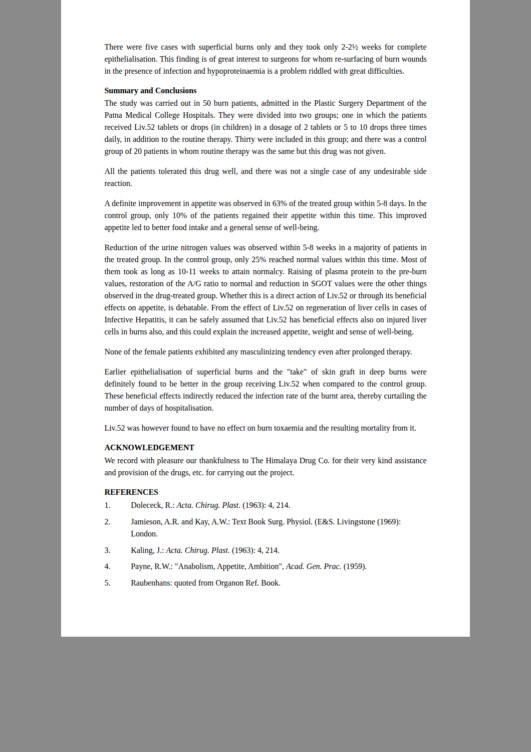There were five cases with superficial burns only and they took only 2-2½ weeks for complete epithelialisation. This finding is of great interest to surgeons for whom re-surfacing of burn wounds in the presence of infection and hypoproteinaemia is a problem riddled with great difficulties.
Summary and Conclusions
The study was carried out in 50 burn patients, admitted in the Plastic Surgery Department of the Patna Medical College Hospitals. They were divided into two groups; one in which the patients received Liv.52 tablets or drops (in children) in a dosage of 2 tablets or 5 to 10 drops three times daily, in addition to the routine therapy. Thirty were included in this group; and there was a control group of 20 patients in whom routine therapy was the same but this drug was not given.
All the patients tolerated this drug well, and there was not a single case of any undesirable side reaction.
A definite improvement in appetite was observed in 63% of the treated group within 5-8 days. In the control group, only 10% of the patients regained their appetite within this time. This improved appetite led to better food intake and a general sense of well-being.
Reduction of the urine nitrogen values was observed within 5-8 weeks in a majority of patients in the treated group. In the control group, only 25% reached normal values within this time. Most of them took as long as 10-11 weeks to attain normalcy. Raising of plasma protein to the pre-burn values, restoration of the A/G ratio to normal and reduction in SGOT values were the other things observed in the drug-treated group. Whether this is a direct action of Liv.52 or through its beneficial effects on appetite, is debatable. From the effect of Liv.52 on regeneration of liver cells in cases of Infective Hepatitis, it can be safely assumed that Liv.52 has beneficial effects also on injured liver cells in burns also, and this could explain the increased appetite, weight and sense of well-being.
None of the female patients exhibited any masculinizing tendency even after prolonged therapy.
Earlier epithelialisation of superficial burns and the "take" of skin graft in deep burns were definitely found to be better in the group receiving Liv.52 when compared to the control group. These beneficial effects indirectly reduced the infection rate of the burnt area, thereby curtailing the number of days of hospitalisation.
Liv.52 was however found to have no effect on burn toxaemia and the resulting mortality from it.
ACKNOWLEDGEMENT
We record with pleasure our thankfulness to The Himalaya Drug Co. for their very kind assistance and provision of the drugs, etc. for carrying out the project.
REFERENCES
1. Dolececk, R.: Acta. Chirug. Plast. (1963): 4, 214.
2. Jamieson, A.R. and Kay, A.W.: Text Book Surg. Physiol. (E&S. Livingstone (1969): London.
3. Kaling, J.: Acta. Chirug. Plast. (1963): 4, 214.
4. Payne, R.W.: "Anabolism, Appetite, Ambition", Acad. Gen. Prac. (1959).
5. Raubenhans: quoted from Organon Ref. Book.